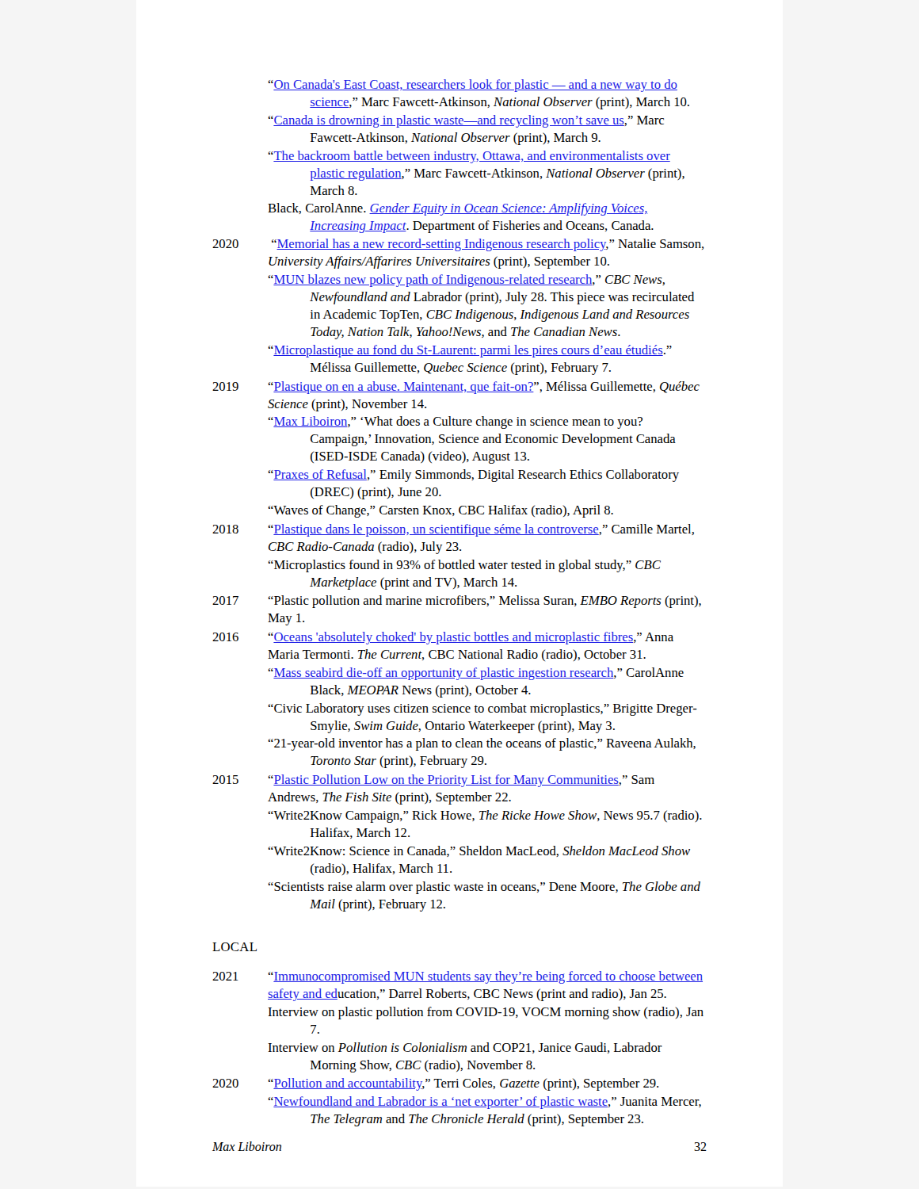“On Canada's East Coast, researchers look for plastic — and a new way to do science,” Marc Fawcett-Atkinson, National Observer (print), March 10.
“Canada is drowning in plastic waste—and recycling won’t save us,” Marc Fawcett-Atkinson, National Observer (print), March 9.
“The backroom battle between industry, Ottawa, and environmentalists over plastic regulation,” Marc Fawcett-Atkinson, National Observer (print), March 8.
Black, CarolAnne. Gender Equity in Ocean Science: Amplifying Voices, Increasing Impact. Department of Fisheries and Oceans, Canada.
2020
“Memorial has a new record-setting Indigenous research policy,” Natalie Samson, University Affairs/Affarires Universitaires (print), September 10.
“MUN blazes new policy path of Indigenous-related research,” CBC News, Newfoundland and Labrador (print), July 28. This piece was recirculated in Academic TopTen, CBC Indigenous, Indigenous Land and Resources Today, Nation Talk, Yahoo!News, and The Canadian News.
“Microplastique au fond du St-Laurent: parmi les pires cours d’eau étudiés.” Mélissa Guillemette, Quebec Science (print), February 7.
2019
“Plastique on en a abuse. Maintenant, que fait-on?”, Mélissa Guillemette, Québec Science (print), November 14.
“Max Liboiron,” ‘What does a Culture change in science mean to you? Campaign,’ Innovation, Science and Economic Development Canada (ISED-ISDE Canada) (video), August 13.
“Praxes of Refusal,” Emily Simmonds, Digital Research Ethics Collaboratory (DREC) (print), June 20.
“Waves of Change,” Carsten Knox, CBC Halifax (radio), April 8.
2018
“Plastique dans le poisson, un scientifique séme la controverse,” Camille Martel, CBC Radio-Canada (radio), July 23.
“Microplastics found in 93% of bottled water tested in global study,” CBC Marketplace (print and TV), March 14.
2017
“Plastic pollution and marine microfibers,” Melissa Suran, EMBO Reports (print), May 1.
2016
“Oceans 'absolutely choked' by plastic bottles and microplastic fibres,” Anna Maria Termonti. The Current, CBC National Radio (radio), October 31.
“Mass seabird die-off an opportunity of plastic ingestion research,” CarolAnne Black, MEOPAR News (print), October 4.
“Civic Laboratory uses citizen science to combat microplastics,” Brigitte Dreger-Smylie, Swim Guide, Ontario Waterkeeper (print), May 3.
“21-year-old inventor has a plan to clean the oceans of plastic,” Raveena Aulakh, Toronto Star (print), February 29.
2015
“Plastic Pollution Low on the Priority List for Many Communities,” Sam Andrews, The Fish Site (print), September 22.
“Write2Know Campaign,” Rick Howe, The Ricke Howe Show, News 95.7 (radio). Halifax, March 12.
“Write2Know: Science in Canada,” Sheldon MacLeod, Sheldon MacLeod Show (radio), Halifax, March 11.
“Scientists raise alarm over plastic waste in oceans,” Dene Moore, The Globe and Mail (print), February 12.
LOCAL
2021
“Immunocompromised MUN students say they’re being forced to choose between safety and education,” Darrel Roberts, CBC News (print and radio), Jan 25.
Interview on plastic pollution from COVID-19, VOCM morning show (radio), Jan 7.
Interview on Pollution is Colonialism and COP21, Janice Gaudi, Labrador Morning Show, CBC (radio), November 8.
2020
“Pollution and accountability,” Terri Coles, Gazette (print), September 29.
“Newfoundland and Labrador is a ‘net exporter’ of plastic waste,” Juanita Mercer, The Telegram and The Chronicle Herald (print), September 23.
Max Liboiron 32